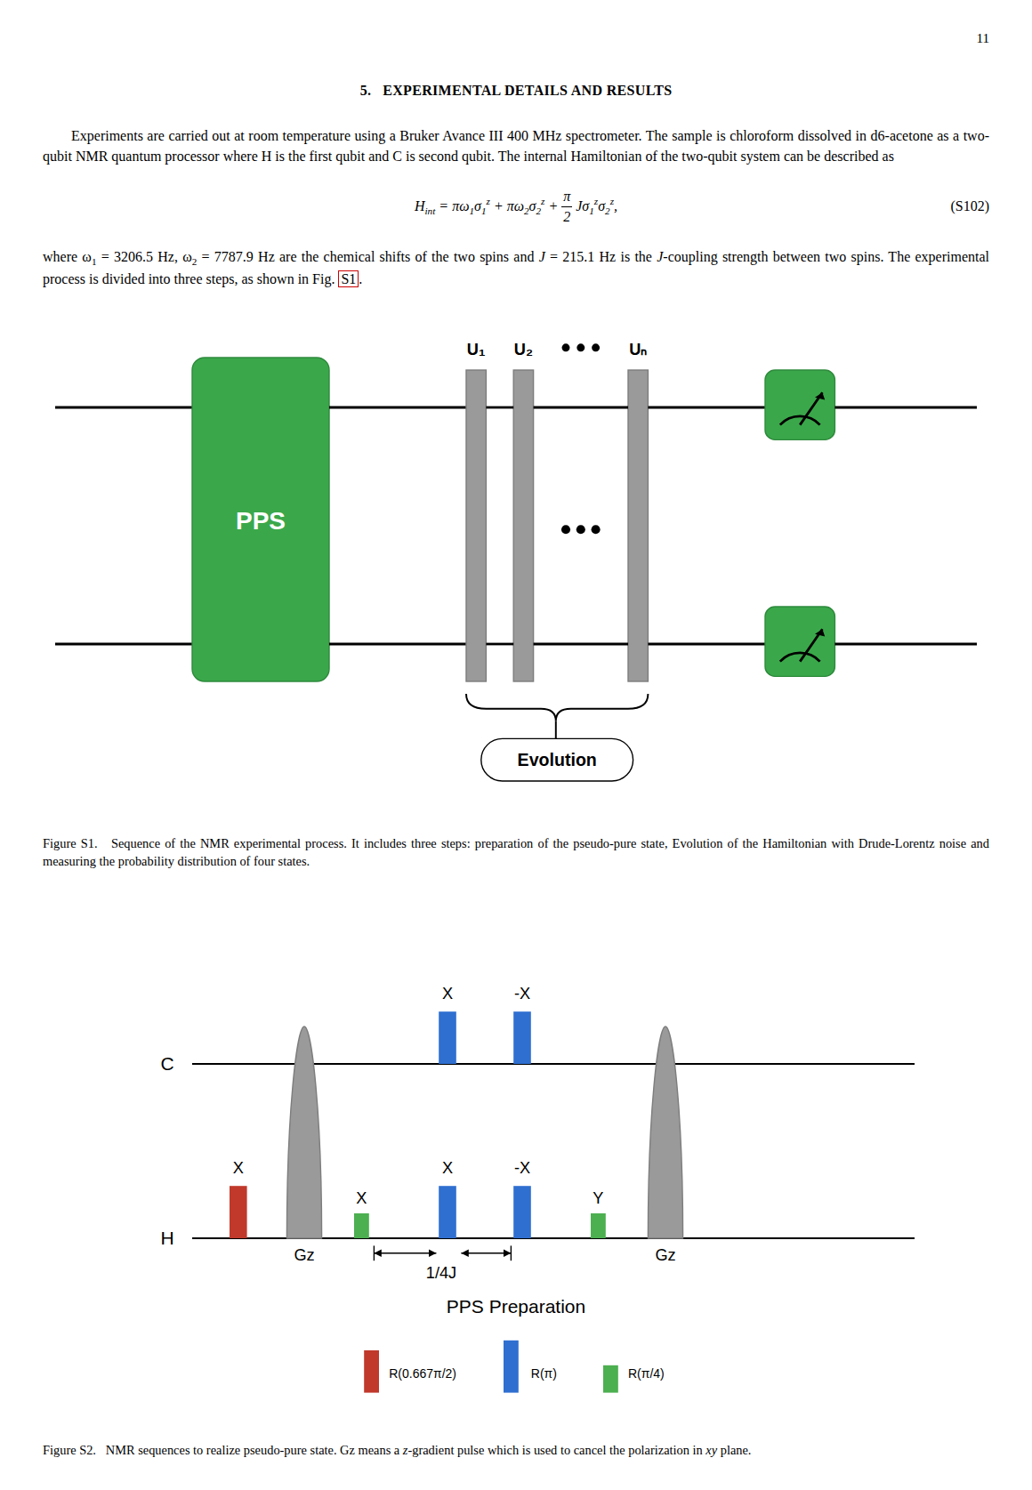11
5. EXPERIMENTAL DETAILS AND RESULTS
Experiments are carried out at room temperature using a Bruker Avance III 400 MHz spectrometer. The sample is chloroform dissolved in d6-acetone as a two-qubit NMR quantum processor where H is the first qubit and C is second qubit. The internal Hamiltonian of the two-qubit system can be described as
Hint = πω1σ1z + πω2σ2z + π 2 Jσ1zσ2z,
(S102)
where ω1 = 3206.5 Hz, ω2 = 7787.9 Hz are the chemical shifts of the two spins and J = 215.1 Hz is the J-coupling strength between two spins. The experimental process is divided into three steps, as shown in Fig. S1.
PPS U₁ U₂ Uₙ Evolution
Figure S1. Sequence of the NMR experimental process. It includes three steps: preparation of the pseudo-pure state, Evolution of the Hamiltonian with Drude-Lorentz noise and measuring the probability distribution of four states.
C H X Gz X X -X X -X Y Gz 1/4J PPS Preparation R(0.667π/2) R(π) R(π/4)
Figure S2. NMR sequences to realize pseudo-pure state. Gz means a z-gradient pulse which is used to cancel the polarization in xy plane.